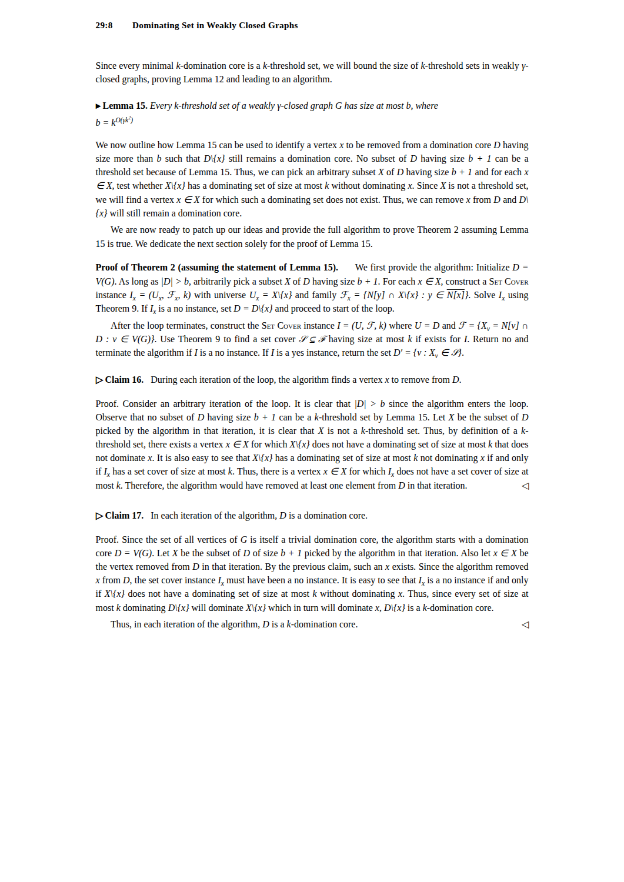29:8 Dominating Set in Weakly Closed Graphs
Since every minimal k-domination core is a k-threshold set, we will bound the size of k-threshold sets in weakly γ-closed graphs, proving Lemma 12 and leading to an algorithm.
▸ Lemma 15. Every k-threshold set of a weakly γ-closed graph G has size at most b, where
b = kO(γk2)
We now outline how Lemma 15 can be used to identify a vertex x to be removed from a domination core D having size more than b such that D\{x} still remains a domination core. No subset of D having size b + 1 can be a threshold set because of Lemma 15. Thus, we can pick an arbitrary subset X of D having size b + 1 and for each x ∈ X, test whether X\{x} has a dominating set of size at most k without dominating x. Since X is not a threshold set, we will find a vertex x ∈ X for which such a dominating set does not exist. Thus, we can remove x from D and D\{x} will still remain a domination core.
We are now ready to patch up our ideas and provide the full algorithm to prove Theorem 2 assuming Lemma 15 is true. We dedicate the next section solely for the proof of Lemma 15.
Proof of Theorem 2 (assuming the statement of Lemma 15). We first provide the algorithm: Initialize D = V(G). As long as |D| > b, arbitrarily pick a subset X of D having size b + 1. For each x ∈ X, construct a Set Cover instance Ix = (Ux, ℱx, k) with universe Ux = X\{x} and family ℱx = {N[y] ∩ X\{x} : y ∈ N[x]}. Solve Ix using Theorem 9. If Ix is a no instance, set D = D\{x} and proceed to start of the loop.
After the loop terminates, construct the Set Cover instance I = (U, ℱ, k) where U = D and ℱ = {Xv = N[v] ∩ D : v ∈ V(G)}. Use Theorem 9 to find a set cover 𝒮 ⊆ ℱ having size at most k if exists for I. Return no and terminate the algorithm if I is a no instance. If I is a yes instance, return the set D′ = {v : Xv ∈ 𝒮}.
▷ Claim 16. During each iteration of the loop, the algorithm finds a vertex x to remove from D.
Proof. Consider an arbitrary iteration of the loop. It is clear that |D| > b since the algorithm enters the loop. Observe that no subset of D having size b + 1 can be a k-threshold set by Lemma 15. Let X be the subset of D picked by the algorithm in that iteration, it is clear that X is not a k-threshold set. Thus, by definition of a k-threshold set, there exists a vertex x ∈ X for which X\{x} does not have a dominating set of size at most k that does not dominate x. It is also easy to see that X\{x} has a dominating set of size at most k not dominating x if and only if Ix has a set cover of size at most k. Thus, there is a vertex x ∈ X for which Ix does not have a set cover of size at most k. Therefore, the algorithm would have removed at least one element from D in that iteration. ◁
▷ Claim 17. In each iteration of the algorithm, D is a domination core.
Proof. Since the set of all vertices of G is itself a trivial domination core, the algorithm starts with a domination core D = V(G). Let X be the subset of D of size b + 1 picked by the algorithm in that iteration. Also let x ∈ X be the vertex removed from D in that iteration. By the previous claim, such an x exists. Since the algorithm removed x from D, the set cover instance Ix must have been a no instance. It is easy to see that Ix is a no instance if and only if X\{x} does not have a dominating set of size at most k without dominating x. Thus, since every set of size at most k dominating D\{x} will dominate X\{x} which in turn will dominate x, D\{x} is a k-domination core.
Thus, in each iteration of the algorithm, D is a k-domination core. ◁